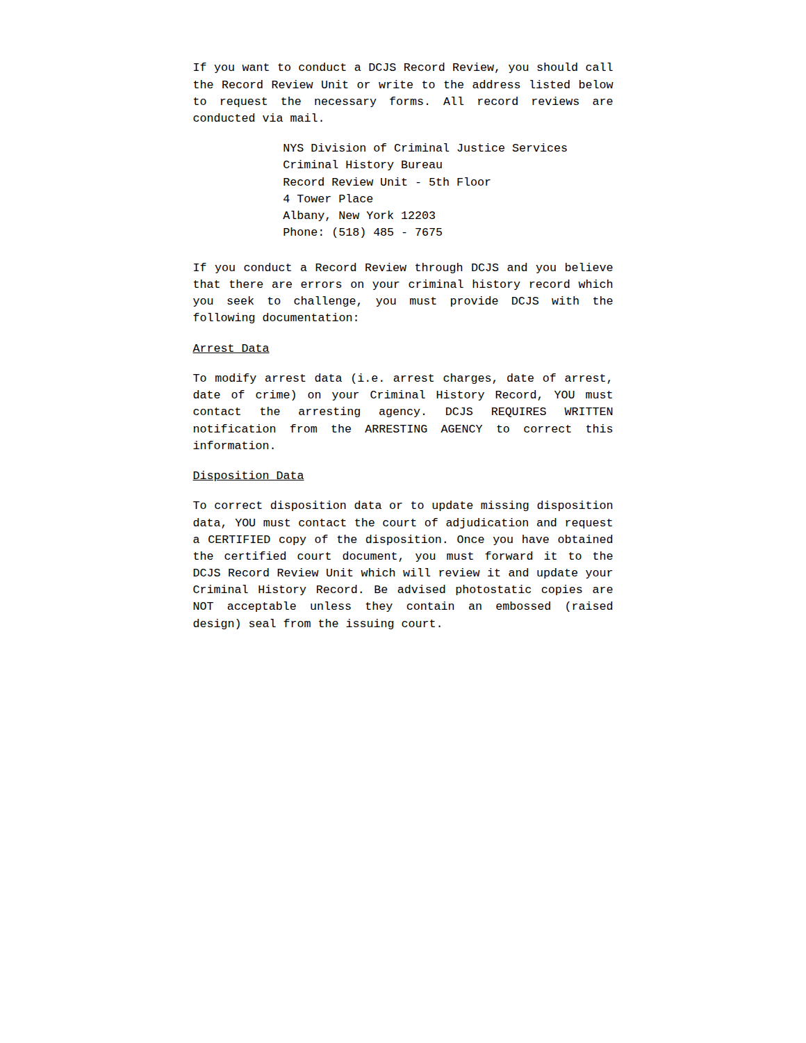If you want to conduct a DCJS Record Review, you should call the Record Review Unit or write to the address listed below to request the necessary forms. All record reviews are conducted via mail.
NYS Division of Criminal Justice Services Criminal History Bureau Record Review Unit - 5th Floor 4 Tower Place Albany, New York 12203 Phone: (518) 485 - 7675
If you conduct a Record Review through DCJS and you believe that there are errors on your criminal history record which you seek to challenge, you must provide DCJS with the following documentation:
Arrest Data
To modify arrest data (i.e. arrest charges, date of arrest, date of crime) on your Criminal History Record, YOU must contact the arresting agency. DCJS REQUIRES WRITTEN notification from the ARRESTING AGENCY to correct this information.
Disposition Data
To correct disposition data or to update missing disposition data, YOU must contact the court of adjudication and request a CERTIFIED copy of the disposition. Once you have obtained the certified court document, you must forward it to the DCJS Record Review Unit which will review it and update your Criminal History Record. Be advised photostatic copies are NOT acceptable unless they contain an embossed (raised design) seal from the issuing court.